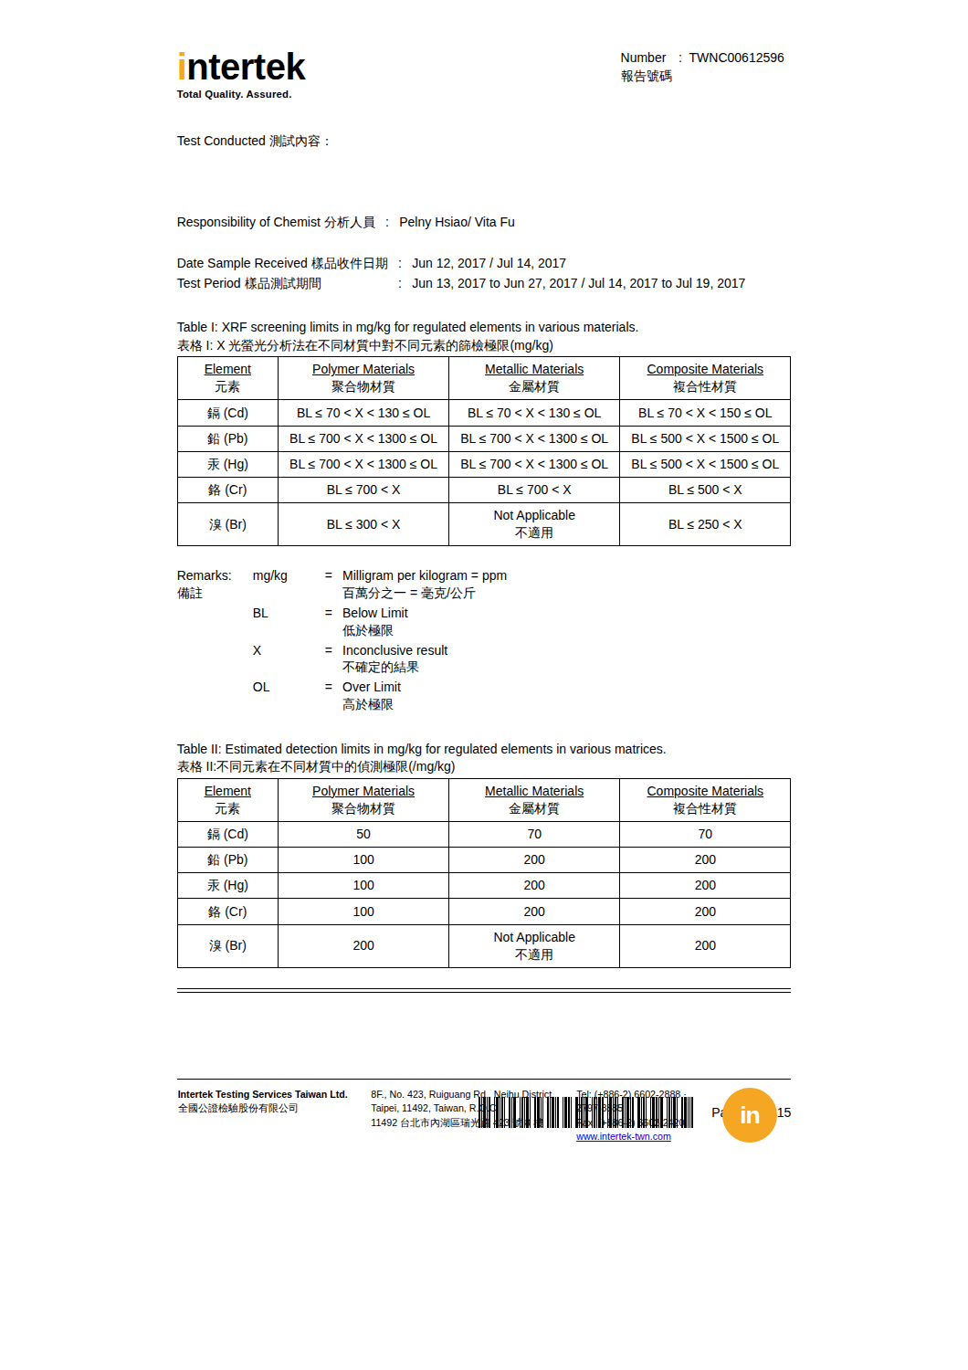intertek
Total Quality. Assured.
| Number | : | TWNC00612596 |
| 報告號碼 | | |
Test Conducted 測試內容：
| Responsibility of Chemist 分析人員 | : | Pelny Hsiao/ Vita Fu |
| Date Sample Received 樣品收件日期 | : | Jun 12, 2017 / Jul 14, 2017 |
| Test Period 樣品測試期間 | : | Jun 13, 2017 to Jun 27, 2017 / Jul 14, 2017 to Jul 19, 2017 |
Table I: XRF screening limits in mg/kg for regulated elements in various materials.
表格 I: X 光螢光分析法在不同材質中對不同元素的篩檢極限(mg/kg)
| Element 元素 | Polymer Materials 聚合物材質 | Metallic Materials 金屬材質 | Composite Materials 複合性材質 |
| --- | --- | --- | --- |
| 鎘 (Cd) | BL ≤ 70 < X < 130 ≤ OL | BL ≤ 70 < X < 130 ≤ OL | BL ≤ 70 < X < 150 ≤ OL |
| 鉛 (Pb) | BL ≤ 700 < X < 1300 ≤ OL | BL ≤ 700 < X < 1300 ≤ OL | BL ≤ 500 < X < 1500 ≤ OL |
| 汞 (Hg) | BL ≤ 700 < X < 1300 ≤ OL | BL ≤ 700 < X < 1300 ≤ OL | BL ≤ 500 < X < 1500 ≤ OL |
| 鉻 (Cr) | BL ≤ 700 < X | BL ≤ 700 < X | BL ≤ 500 < X |
| 溴 (Br) | BL ≤ 300 < X | Not Applicable 不適用 | BL ≤ 250 < X |
| Remarks: 備註 | mg/kg | = | Milligram per kilogram = ppm 百萬分之一 = 毫克/公斤 |
| | BL | = | Below Limit 低於極限 |
| | X | = | Inconclusive result 不確定的結果 |
| | OL | = | Over Limit 高於極限 |
Table II: Estimated detection limits in mg/kg for regulated elements in various matrices.
表格 II:不同元素在不同材質中的偵測極限(/mg/kg)
| Element 元素 | Polymer Materials 聚合物材質 | Metallic Materials 金屬材質 | Composite Materials 複合性材質 |
| --- | --- | --- | --- |
| 鎘 (Cd) | 50 | 70 | 70 |
| 鉛 (Pb) | 100 | 200 | 200 |
| 汞 (Hg) | 100 | 200 | 200 |
| 鉻 (Cr) | 100 | 200 | 200 |
| 溴 (Br) | 200 | Not Applicable 不適用 | 200 |
Page 10 of 15
| Intertek Testing Services Taiwan Ltd. 全國公證檢驗股份有限公司 | 8F., No. 423, Ruiguang Rd., Neihu District, Taipei, 11492, Taiwan, R.O.C. 11492 台北市內湖區瑞光路 423 號 8 樓 | Tel: (+886-2) 6602-2888 · 2797-8885 Fax: (+886-2) 6602-2420 www.intertek-twn.com | in |